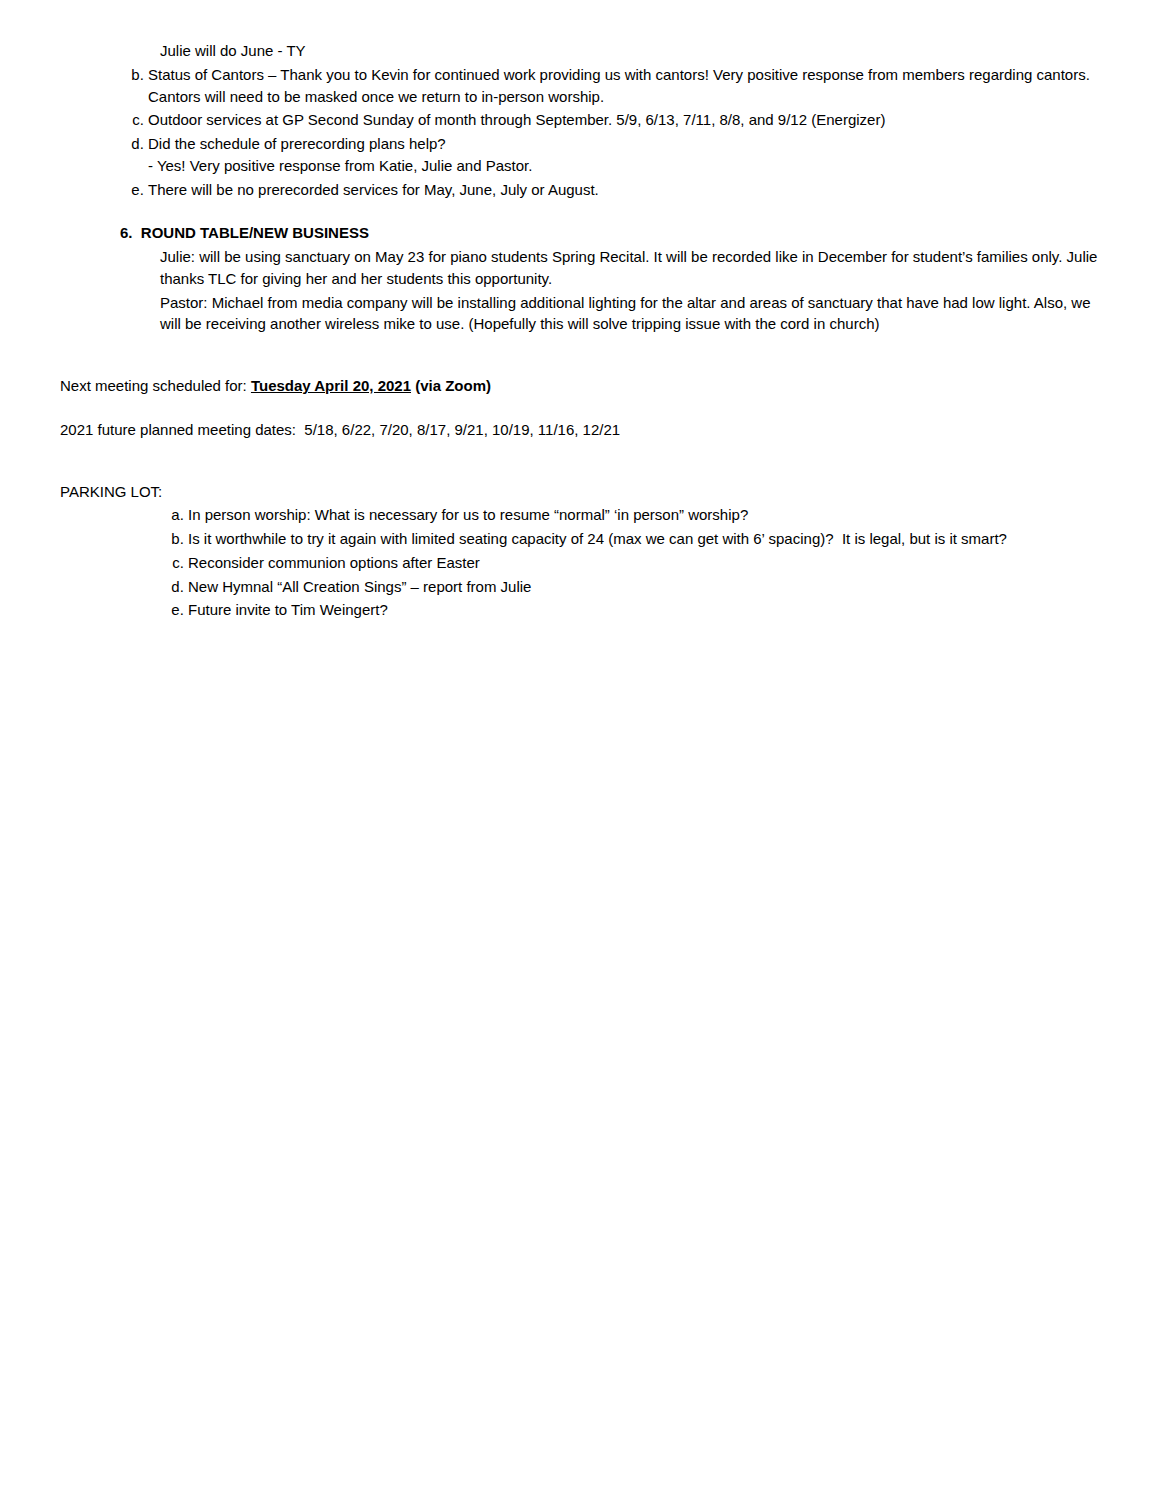Julie will do June - TY
Status of Cantors – Thank you to Kevin for continued work providing us with cantors! Very positive response from members regarding cantors. Cantors will need to be masked once we return to in-person worship.
Outdoor services at GP Second Sunday of month through September. 5/9, 6/13, 7/11, 8/8, and 9/12 (Energizer)
Did the schedule of prerecording plans help?
- Yes! Very positive response from Katie, Julie and Pastor.
There will be no prerecorded services for May, June, July or August.
6.
ROUND TABLE/NEW BUSINESS
Julie: will be using sanctuary on May 23 for piano students Spring Recital. It will be recorded like in December for student’s families only. Julie thanks TLC for giving her and her students this opportunity.
Pastor: Michael from media company will be installing additional lighting for the altar and areas of sanctuary that have had low light. Also, we will be receiving another wireless mike to use. (Hopefully this will solve tripping issue with the cord in church)
Next meeting scheduled for: Tuesday April 20, 2021 (via Zoom)
2021 future planned meeting dates: 5/18, 6/22, 7/20, 8/17, 9/21, 10/19, 11/16, 12/21
PARKING LOT:
In person worship: What is necessary for us to resume “normal” ‘in person” worship?
Is it worthwhile to try it again with limited seating capacity of 24 (max we can get with 6’ spacing)? It is legal, but is it smart?
Reconsider communion options after Easter
New Hymnal “All Creation Sings” – report from Julie
Future invite to Tim Weingert?